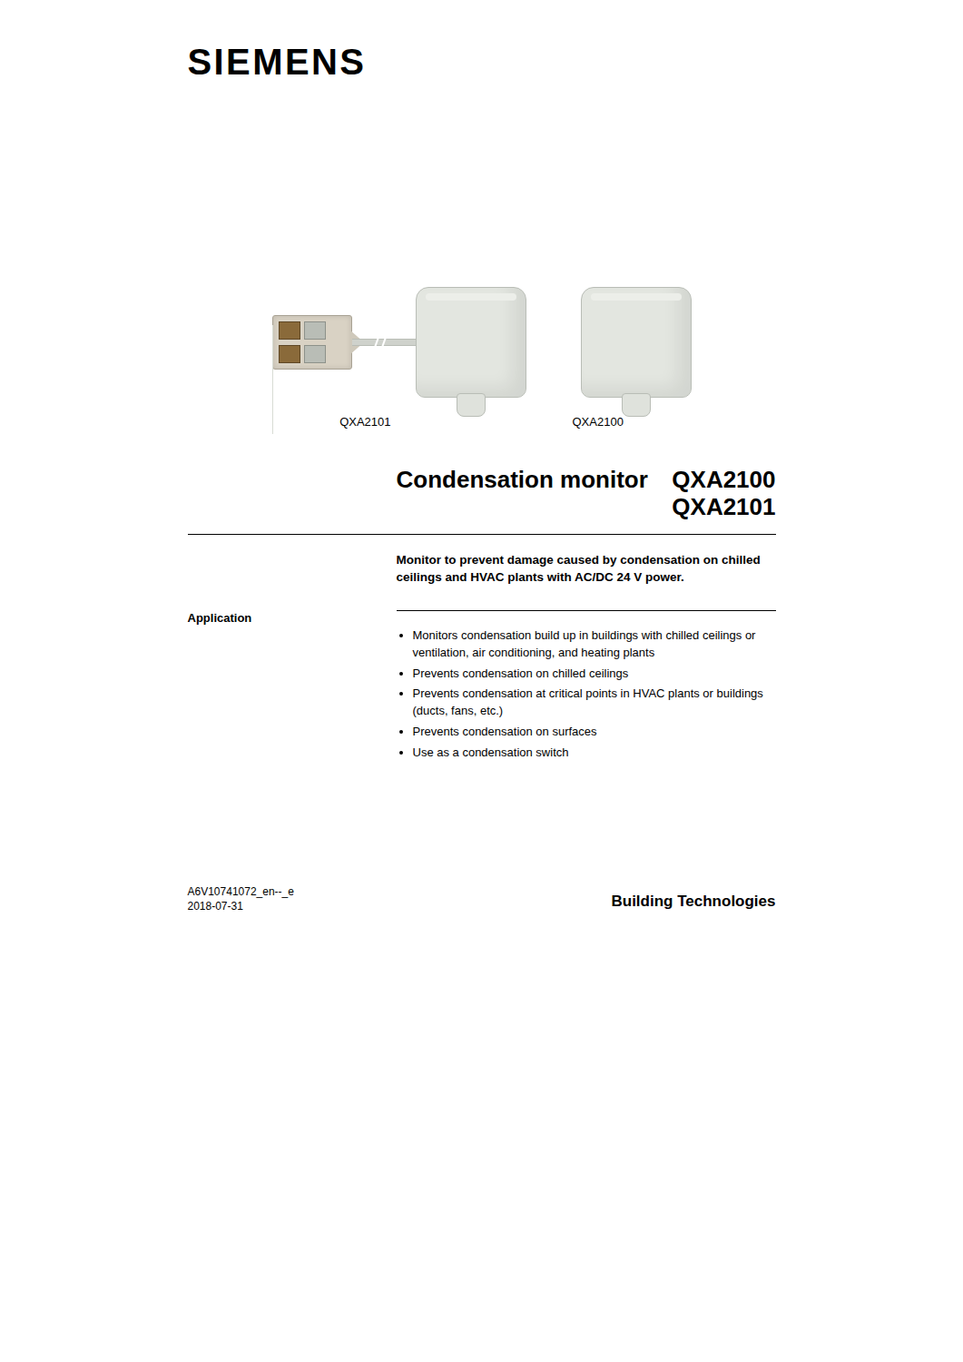SIEMENS
QXA2101 QXA2100
Condensation monitor
QXA2100
QXA2101
Monitor to prevent damage caused by condensation on chilled ceilings and HVAC plants with AC/DC 24 V power.
Application
Monitors condensation build up in buildings with chilled ceilings or ventilation, air conditioning, and heating plants
Prevents condensation on chilled ceilings
Prevents condensation at critical points in HVAC plants or buildings
(ducts, fans, etc.)
Prevents condensation on surfaces
Use as a condensation switch
A6V10741072_en--_e
2018-07-31
Building Technologies